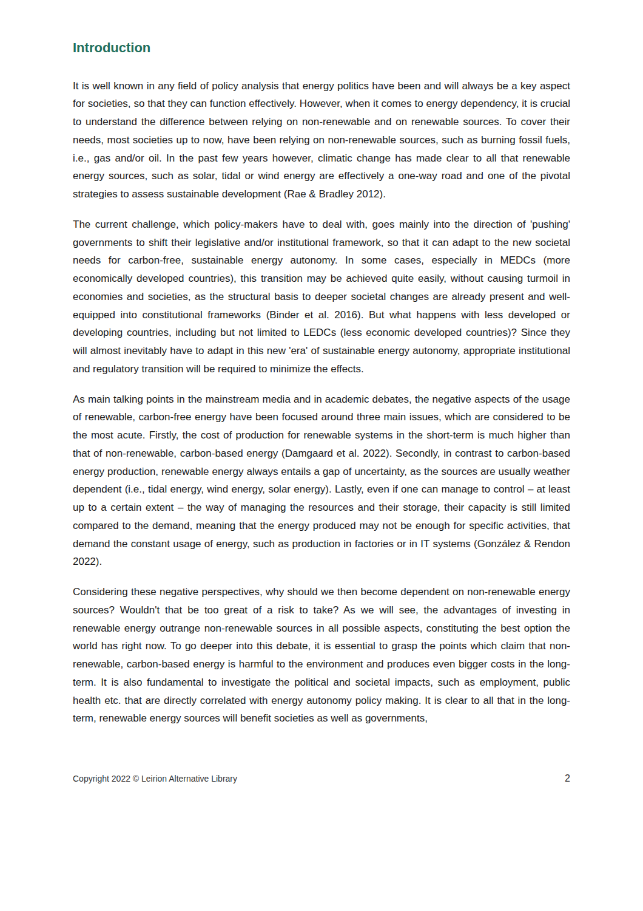Introduction
It is well known in any field of policy analysis that energy politics have been and will always be a key aspect for societies, so that they can function effectively. However, when it comes to energy dependency, it is crucial to understand the difference between relying on non-renewable and on renewable sources. To cover their needs, most societies up to now, have been relying on non-renewable sources, such as burning fossil fuels, i.e., gas and/or oil. In the past few years however, climatic change has made clear to all that renewable energy sources, such as solar, tidal or wind energy are effectively a one-way road and one of the pivotal strategies to assess sustainable development (Rae & Bradley 2012).
The current challenge, which policy-makers have to deal with, goes mainly into the direction of 'pushing' governments to shift their legislative and/or institutional framework, so that it can adapt to the new societal needs for carbon-free, sustainable energy autonomy. In some cases, especially in MEDCs (more economically developed countries), this transition may be achieved quite easily, without causing turmoil in economies and societies, as the structural basis to deeper societal changes are already present and well-equipped into constitutional frameworks (Binder et al. 2016). But what happens with less developed or developing countries, including but not limited to LEDCs (less economic developed countries)? Since they will almost inevitably have to adapt in this new 'era' of sustainable energy autonomy, appropriate institutional and regulatory transition will be required to minimize the effects.
As main talking points in the mainstream media and in academic debates, the negative aspects of the usage of renewable, carbon-free energy have been focused around three main issues, which are considered to be the most acute. Firstly, the cost of production for renewable systems in the short-term is much higher than that of non-renewable, carbon-based energy (Damgaard et al. 2022). Secondly, in contrast to carbon-based energy production, renewable energy always entails a gap of uncertainty, as the sources are usually weather dependent (i.e., tidal energy, wind energy, solar energy). Lastly, even if one can manage to control – at least up to a certain extent – the way of managing the resources and their storage, their capacity is still limited compared to the demand, meaning that the energy produced may not be enough for specific activities, that demand the constant usage of energy, such as production in factories or in IT systems (González & Rendon 2022).
Considering these negative perspectives, why should we then become dependent on non-renewable energy sources? Wouldn't that be too great of a risk to take? As we will see, the advantages of investing in renewable energy outrange non-renewable sources in all possible aspects, constituting the best option the world has right now. To go deeper into this debate, it is essential to grasp the points which claim that non-renewable, carbon-based energy is harmful to the environment and produces even bigger costs in the long-term. It is also fundamental to investigate the political and societal impacts, such as employment, public health etc. that are directly correlated with energy autonomy policy making. It is clear to all that in the long-term, renewable energy sources will benefit societies as well as governments,
Copyright 2022 © Leirion Alternative Library 2